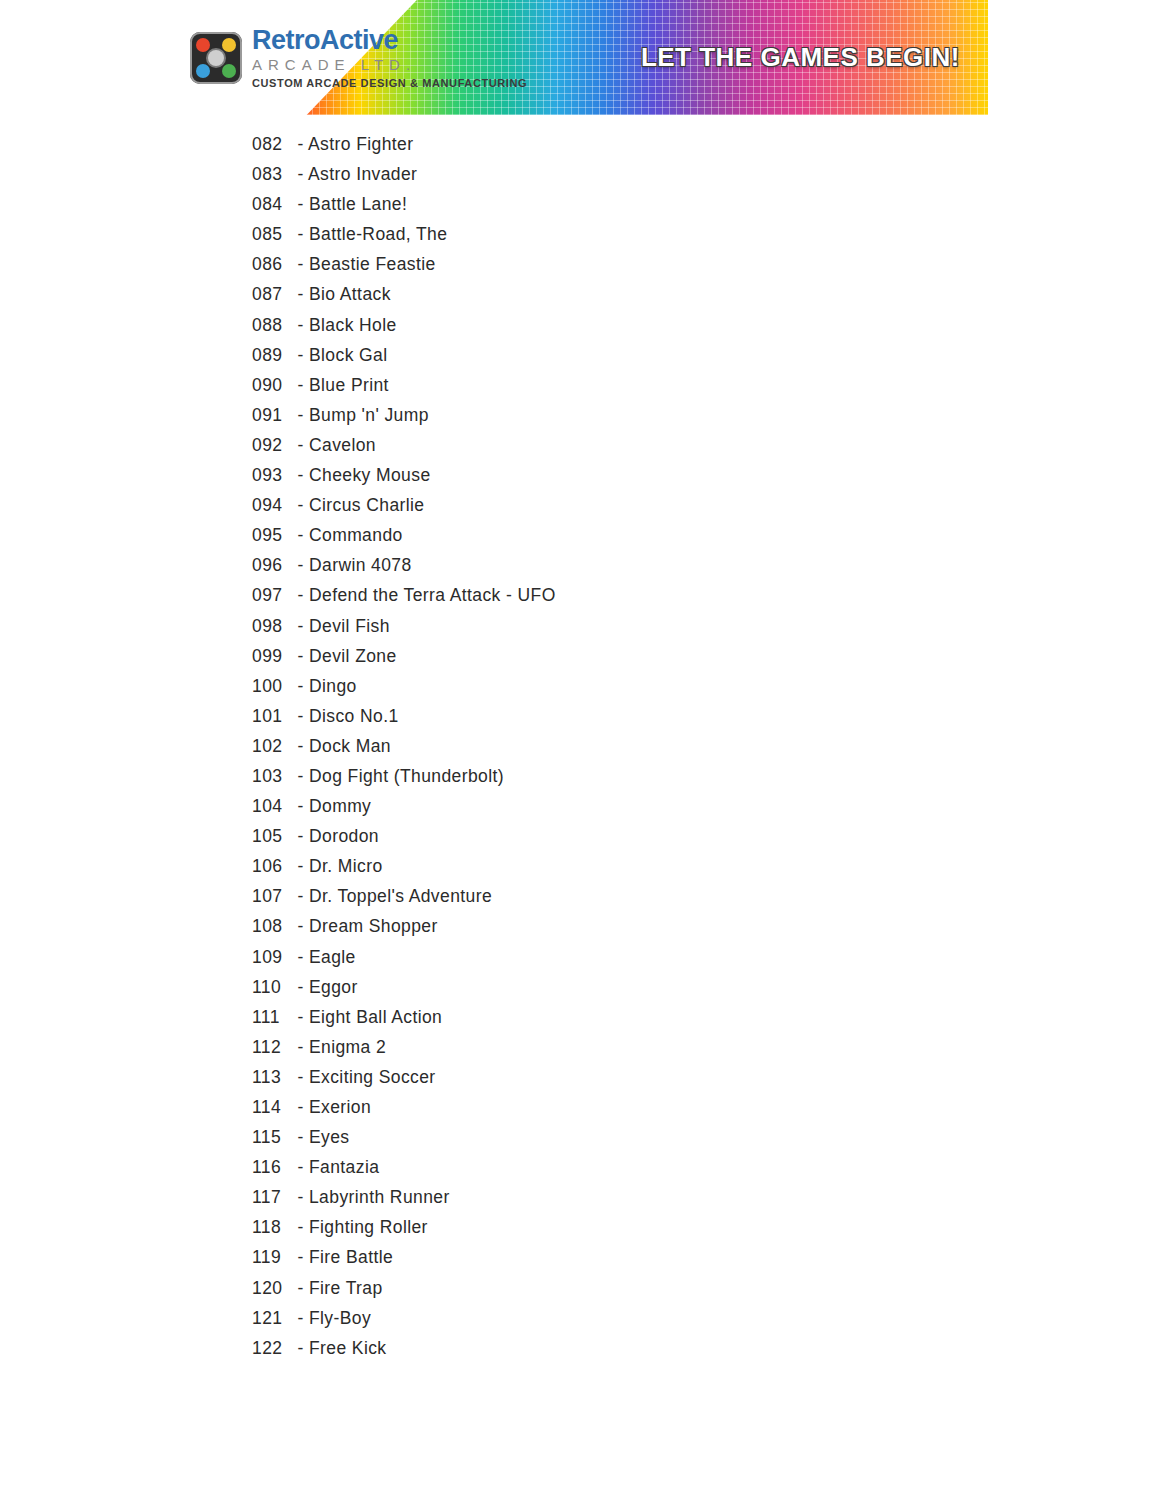Retro Active
ARCADE LTD.
Custom Arcade Design & Manufacturing
Let The Games Begin!
082- Astro Fighter
083- Astro Invader
084- Battle Lane!
085- Battle-Road, The
086- Beastie Feastie
087- Bio Attack
088- Black Hole
089- Block Gal
090- Blue Print
091- Bump 'n' Jump
092- Cavelon
093- Cheeky Mouse
094- Circus Charlie
095- Commando
096- Darwin 4078
097- Defend the Terra Attack - UFO
098- Devil Fish
099- Devil Zone
100- Dingo
101- Disco No.1
102- Dock Man
103- Dog Fight (Thunderbolt)
104- Dommy
105- Dorodon
106- Dr. Micro
107- Dr. Toppel's Adventure
108- Dream Shopper
109- Eagle
110- Eggor
111- Eight Ball Action
112- Enigma 2
113- Exciting Soccer
114- Exerion
115- Eyes
116- Fantazia
117- Labyrinth Runner
118- Fighting Roller
119- Fire Battle
120- Fire Trap
121- Fly-Boy
122- Free Kick